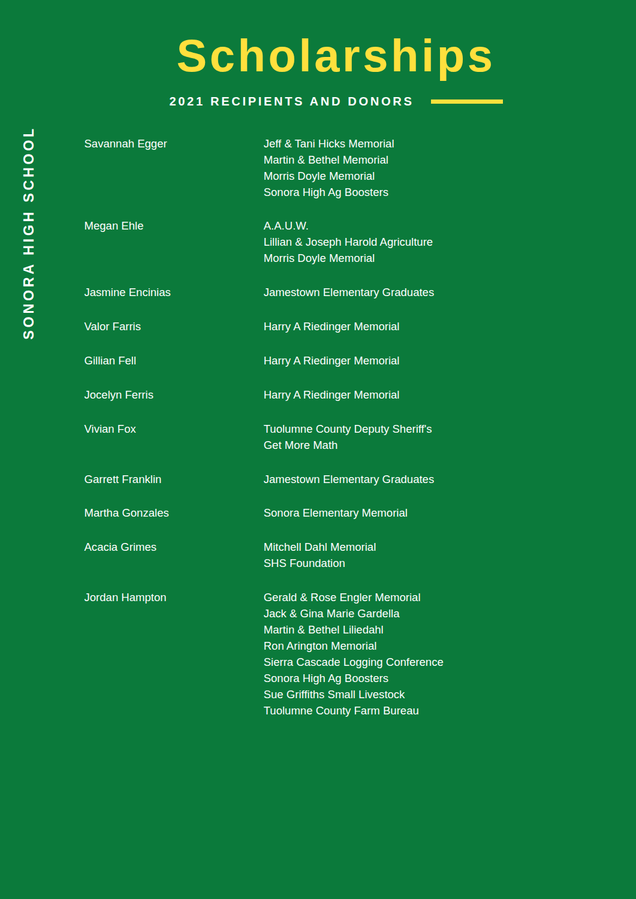Sonora High School
Scholarships
2021 Recipients and Donors
| Savannah Egger | Jeff & Tani Hicks Memorial Martin & Bethel Memorial Morris Doyle Memorial Sonora High Ag Boosters |
| Megan Ehle | A.A.U.W. Lillian & Joseph Harold Agriculture Morris Doyle Memorial |
| Jasmine Encinias | Jamestown Elementary Graduates |
| Valor Farris | Harry A Riedinger Memorial |
| Gillian Fell | Harry A Riedinger Memorial |
| Jocelyn Ferris | Harry A Riedinger Memorial |
| Vivian Fox | Tuolumne County Deputy Sheriff's Get More Math |
| Garrett Franklin | Jamestown Elementary Graduates |
| Martha Gonzales | Sonora Elementary Memorial |
| Acacia Grimes | Mitchell Dahl Memorial SHS Foundation |
| Jordan Hampton | Gerald & Rose Engler Memorial Jack & Gina Marie Gardella Martin & Bethel Liliedahl Ron Arington Memorial Sierra Cascade Logging Conference Sonora High Ag Boosters Sue Griffiths Small Livestock Tuolumne County Farm Bureau |